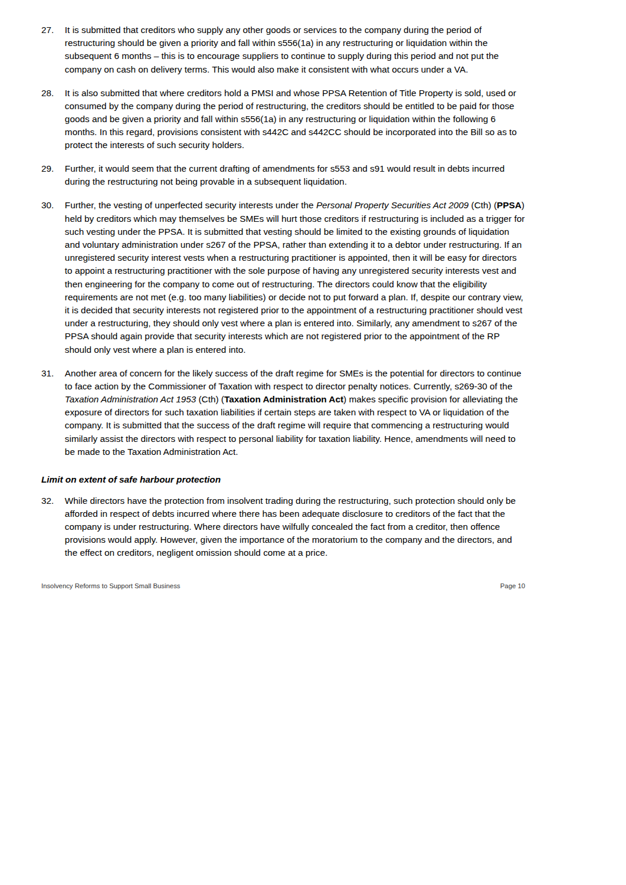27. It is submitted that creditors who supply any other goods or services to the company during the period of restructuring should be given a priority and fall within s556(1a) in any restructuring or liquidation within the subsequent 6 months – this is to encourage suppliers to continue to supply during this period and not put the company on cash on delivery terms. This would also make it consistent with what occurs under a VA.
28. It is also submitted that where creditors hold a PMSI and whose PPSA Retention of Title Property is sold, used or consumed by the company during the period of restructuring, the creditors should be entitled to be paid for those goods and be given a priority and fall within s556(1a) in any restructuring or liquidation within the following 6 months. In this regard, provisions consistent with s442C and s442CC should be incorporated into the Bill so as to protect the interests of such security holders.
29. Further, it would seem that the current drafting of amendments for s553 and s91 would result in debts incurred during the restructuring not being provable in a subsequent liquidation.
30. Further, the vesting of unperfected security interests under the Personal Property Securities Act 2009 (Cth) (PPSA) held by creditors which may themselves be SMEs will hurt those creditors if restructuring is included as a trigger for such vesting under the PPSA. It is submitted that vesting should be limited to the existing grounds of liquidation and voluntary administration under s267 of the PPSA, rather than extending it to a debtor under restructuring. If an unregistered security interest vests when a restructuring practitioner is appointed, then it will be easy for directors to appoint a restructuring practitioner with the sole purpose of having any unregistered security interests vest and then engineering for the company to come out of restructuring. The directors could know that the eligibility requirements are not met (e.g. too many liabilities) or decide not to put forward a plan. If, despite our contrary view, it is decided that security interests not registered prior to the appointment of a restructuring practitioner should vest under a restructuring, they should only vest where a plan is entered into. Similarly, any amendment to s267 of the PPSA should again provide that security interests which are not registered prior to the appointment of the RP should only vest where a plan is entered into.
31. Another area of concern for the likely success of the draft regime for SMEs is the potential for directors to continue to face action by the Commissioner of Taxation with respect to director penalty notices. Currently, s269-30 of the Taxation Administration Act 1953 (Cth) (Taxation Administration Act) makes specific provision for alleviating the exposure of directors for such taxation liabilities if certain steps are taken with respect to VA or liquidation of the company. It is submitted that the success of the draft regime will require that commencing a restructuring would similarly assist the directors with respect to personal liability for taxation liability. Hence, amendments will need to be made to the Taxation Administration Act.
Limit on extent of safe harbour protection
32. While directors have the protection from insolvent trading during the restructuring, such protection should only be afforded in respect of debts incurred where there has been adequate disclosure to creditors of the fact that the company is under restructuring. Where directors have wilfully concealed the fact from a creditor, then offence provisions would apply. However, given the importance of the moratorium to the company and the directors, and the effect on creditors, negligent omission should come at a price.
Insolvency Reforms to Support Small Business Page 10